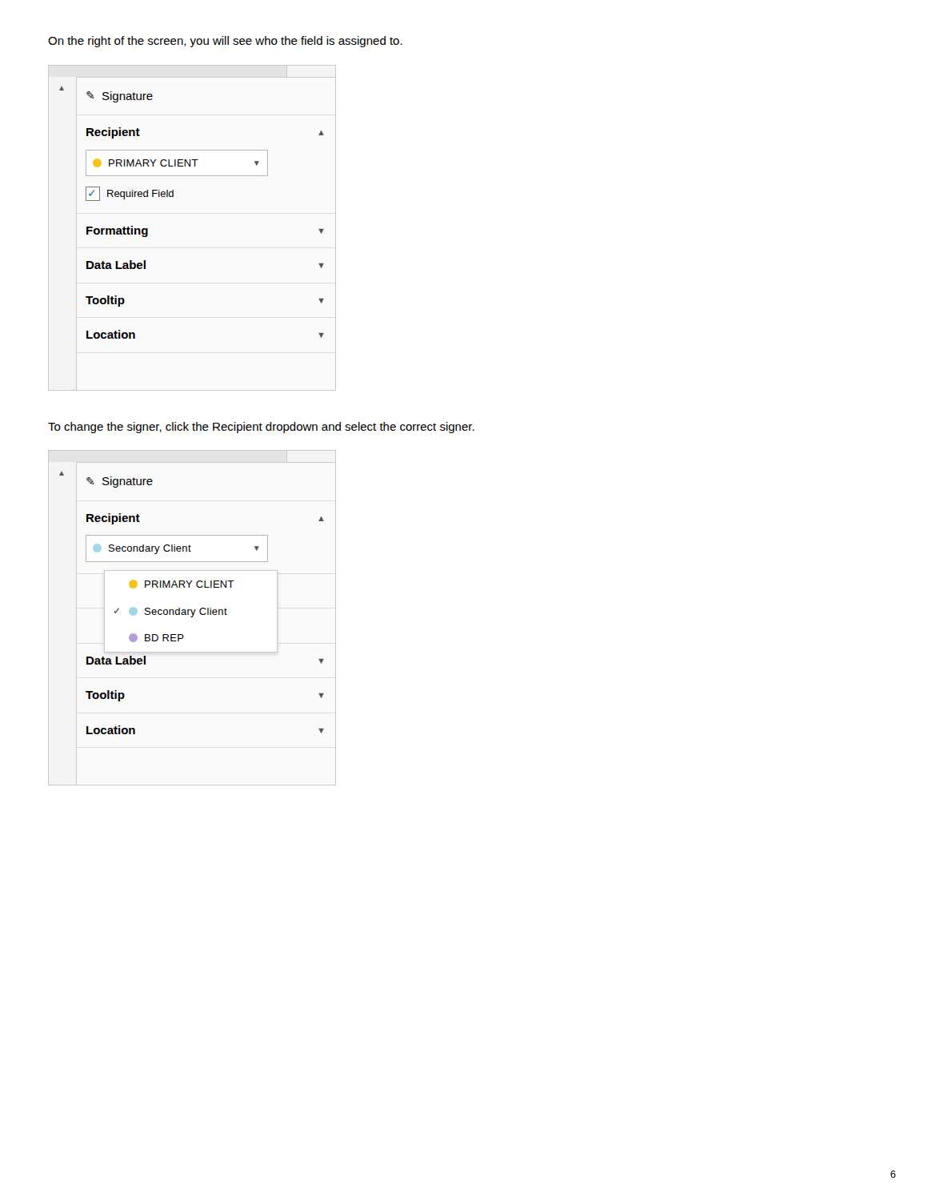On the right of the screen, you will see who the field is assigned to.
▲
✎ Signature
Recipient ▲
PRIMARY CLIENT ▼
Required Field
Formatting▼
Data Label▼
Tooltip▼
Location▼
To change the signer, click the Recipient dropdown and select the correct signer.
▲
✎ Signature
Recipient ▲
Secondary Client ▼
Data Label▼
Tooltip▼
Location▼
PRIMARY CLIENT
✓ Secondary Client
BD REP
6